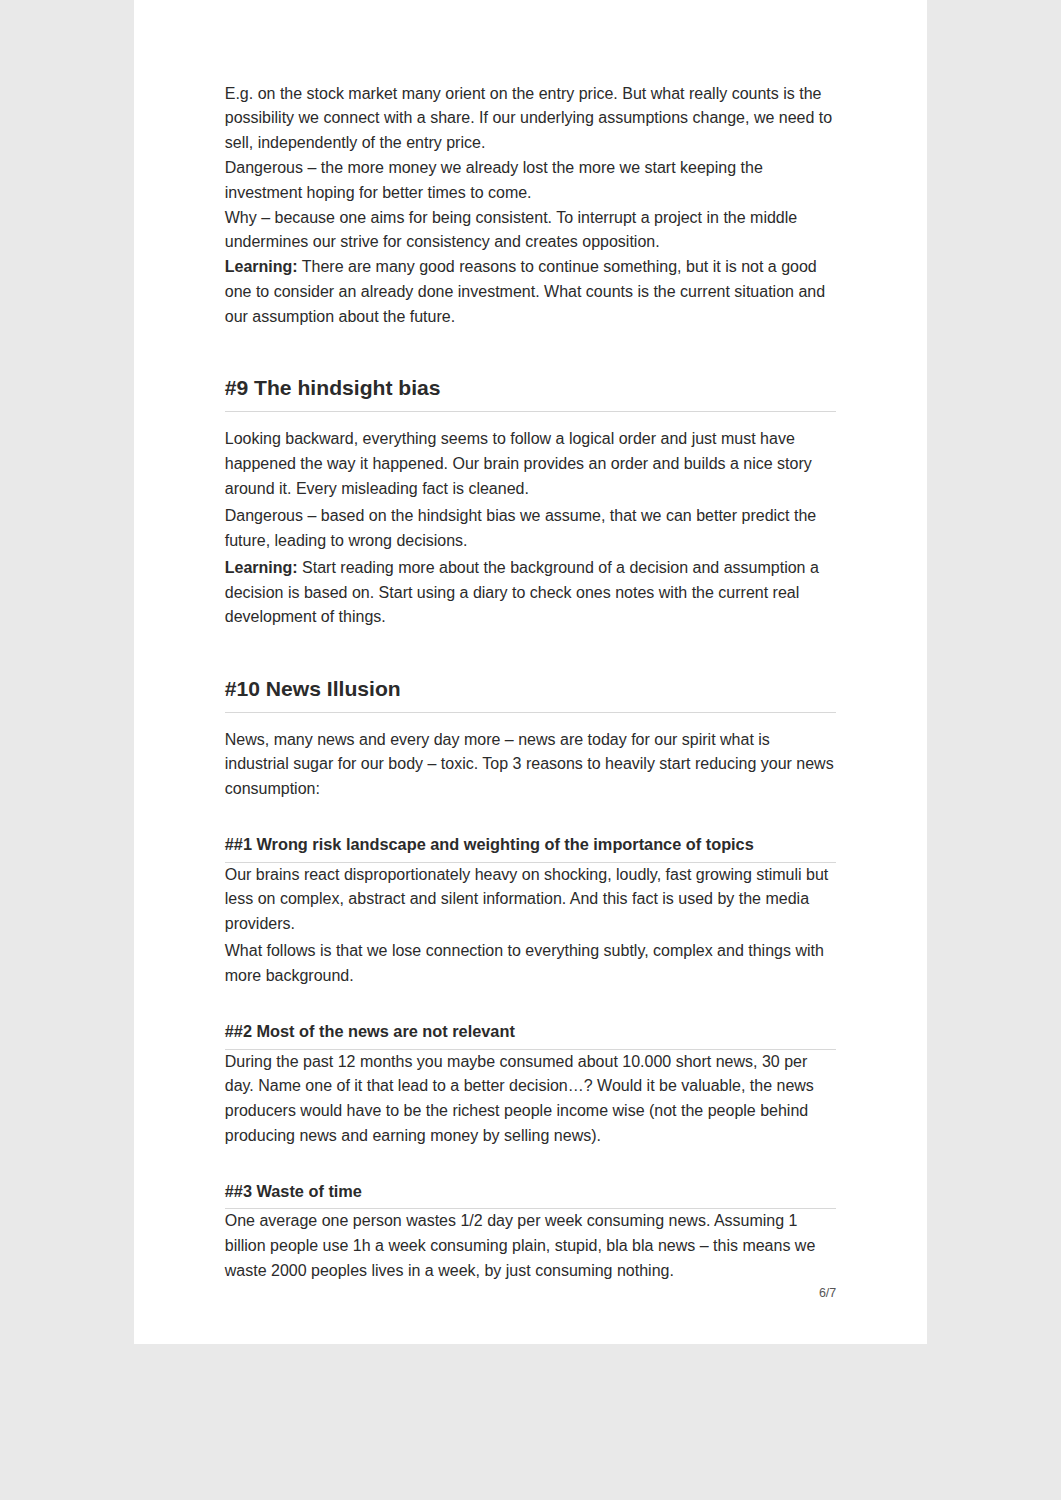E.g. on the stock market many orient on the entry price. But what really counts is the possibility we connect with a share. If our underlying assumptions change, we need to sell, independently of the entry price.
Dangerous – the more money we already lost the more we start keeping the investment hoping for better times to come.
Why – because one aims for being consistent. To interrupt a project in the middle undermines our strive for consistency and creates opposition.
Learning: There are many good reasons to continue something, but it is not a good one to consider an already done investment. What counts is the current situation and our assumption about the future.
#9 The hindsight bias
Looking backward, everything seems to follow a logical order and just must have happened the way it happened. Our brain provides an order and builds a nice story around it. Every misleading fact is cleaned.
Dangerous – based on the hindsight bias we assume, that we can better predict the future, leading to wrong decisions.
Learning: Start reading more about the background of a decision and assumption a decision is based on. Start using a diary to check ones notes with the current real development of things.
#10 News Illusion
News, many news and every day more – news are today for our spirit what is industrial sugar for our body – toxic. Top 3 reasons to heavily start reducing your news consumption:
##1 Wrong risk landscape and weighting of the importance of topics
Our brains react disproportionately heavy on shocking, loudly, fast growing stimuli but less on complex, abstract and silent information. And this fact is used by the media providers.
What follows is that we lose connection to everything subtly, complex and things with more background.
##2 Most of the news are not relevant
During the past 12 months you maybe consumed about 10.000 short news, 30 per day. Name one of it that lead to a better decision…? Would it be valuable, the news producers would have to be the richest people income wise (not the people behind producing news and earning money by selling news).
##3 Waste of time
One average one person wastes 1/2 day per week consuming news. Assuming 1 billion people use 1h a week consuming plain, stupid, bla bla news – this means we waste 2000 peoples lives in a week, by just consuming nothing.
6/7